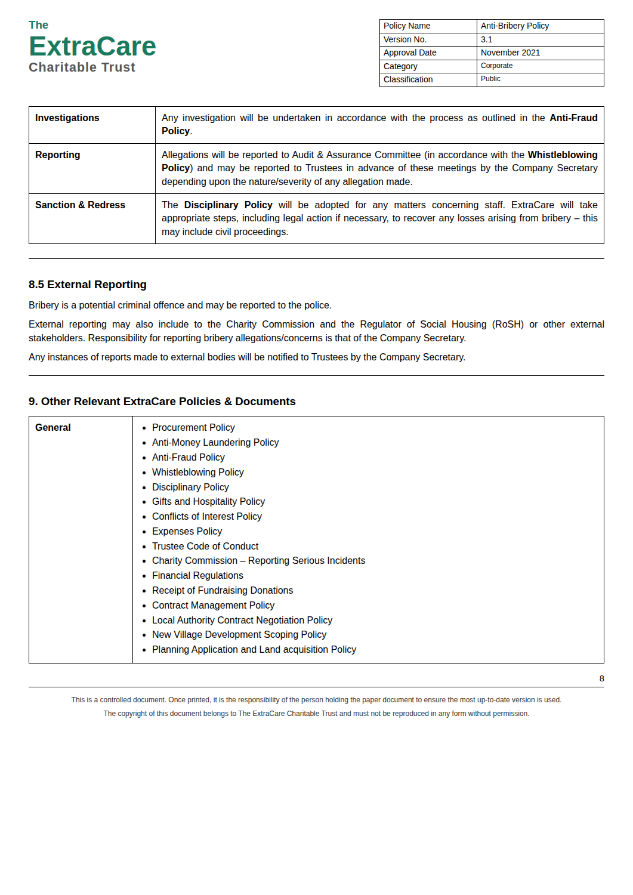The
Extra Care
Charitable Trust
| Policy Name | Anti-Bribery Policy |
| Version No. | 3.1 |
| Approval Date | November 2021 |
| Category | Corporate |
| Classification | Public |
| Investigations | Any investigation will be undertaken in accordance with the process as outlined in the Anti-Fraud Policy . |
| Reporting | Allegations will be reported to Audit & Assurance Committee (in accordance with the Whistleblowing Policy ) and may be reported to Trustees in advance of these meetings by the Company Secretary depending upon the nature/severity of any allegation made. |
| Sanction & Redress | The Disciplinary Policy will be adopted for any matters concerning staff. ExtraCare will take appropriate steps, including legal action if necessary, to recover any losses arising from bribery – this may include civil proceedings. |
8.5 External Reporting
Bribery is a potential criminal offence and may be reported to the police.
External reporting may also include to the Charity Commission and the Regulator of Social Housing (RoSH) or other external stakeholders. Responsibility for reporting bribery allegations/concerns is that of the Company Secretary.
Any instances of reports made to external bodies will be notified to Trustees by the Company Secretary.
9. Other Relevant ExtraCare Policies & Documents
| General | Procurement Policy Anti-Money Laundering Policy Anti-Fraud Policy Whistleblowing Policy Disciplinary Policy Gifts and Hospitality Policy Conflicts of Interest Policy Expenses Policy Trustee Code of Conduct Charity Commission – Reporting Serious Incidents Financial Regulations Receipt of Fundraising Donations Contract Management Policy Local Authority Contract Negotiation Policy New Village Development Scoping Policy Planning Application and Land acquisition Policy |
8
This is a controlled document. Once printed, it is the responsibility of the person holding the paper document to ensure the most up-to-date version is used.
The copyright of this document belongs to The ExtraCare Charitable Trust and must not be reproduced in any form without permission.